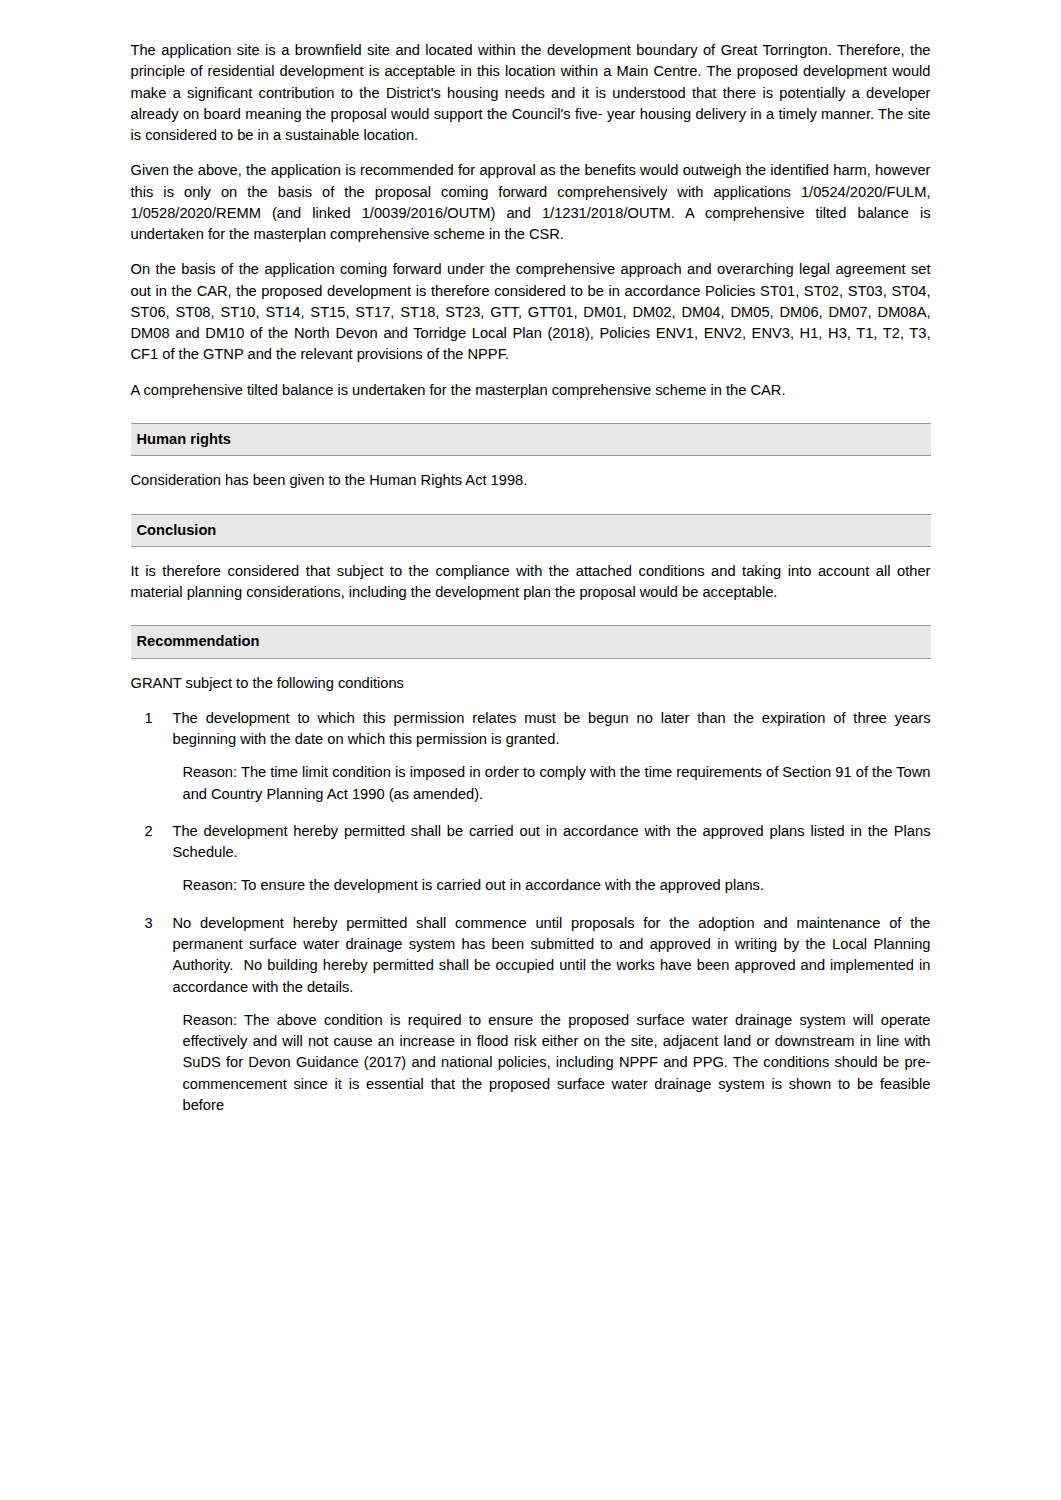The application site is a brownfield site and located within the development boundary of Great Torrington. Therefore, the principle of residential development is acceptable in this location within a Main Centre. The proposed development would make a significant contribution to the District's housing needs and it is understood that there is potentially a developer already on board meaning the proposal would support the Council's five- year housing delivery in a timely manner. The site is considered to be in a sustainable location.
Given the above, the application is recommended for approval as the benefits would outweigh the identified harm, however this is only on the basis of the proposal coming forward comprehensively with applications 1/0524/2020/FULM, 1/0528/2020/REMM (and linked 1/0039/2016/OUTM) and 1/1231/2018/OUTM. A comprehensive tilted balance is undertaken for the masterplan comprehensive scheme in the CSR.
On the basis of the application coming forward under the comprehensive approach and overarching legal agreement set out in the CAR, the proposed development is therefore considered to be in accordance Policies ST01, ST02, ST03, ST04, ST06, ST08, ST10, ST14, ST15, ST17, ST18, ST23, GTT, GTT01, DM01, DM02, DM04, DM05, DM06, DM07, DM08A, DM08 and DM10 of the North Devon and Torridge Local Plan (2018), Policies ENV1, ENV2, ENV3, H1, H3, T1, T2, T3, CF1 of the GTNP and the relevant provisions of the NPPF.
A comprehensive tilted balance is undertaken for the masterplan comprehensive scheme in the CAR.
Human rights
Consideration has been given to the Human Rights Act 1998.
Conclusion
It is therefore considered that subject to the compliance with the attached conditions and taking into account all other material planning considerations, including the development plan the proposal would be acceptable.
Recommendation
GRANT subject to the following conditions
The development to which this permission relates must be begun no later than the expiration of three years beginning with the date on which this permission is granted.
Reason: The time limit condition is imposed in order to comply with the time requirements of Section 91 of the Town and Country Planning Act 1990 (as amended).
The development hereby permitted shall be carried out in accordance with the approved plans listed in the Plans Schedule.
Reason: To ensure the development is carried out in accordance with the approved plans.
No development hereby permitted shall commence until proposals for the adoption and maintenance of the permanent surface water drainage system has been submitted to and approved in writing by the Local Planning Authority. No building hereby permitted shall be occupied until the works have been approved and implemented in accordance with the details.
Reason: The above condition is required to ensure the proposed surface water drainage system will operate effectively and will not cause an increase in flood risk either on the site, adjacent land or downstream in line with SuDS for Devon Guidance (2017) and national policies, including NPPF and PPG. The conditions should be pre-commencement since it is essential that the proposed surface water drainage system is shown to be feasible before